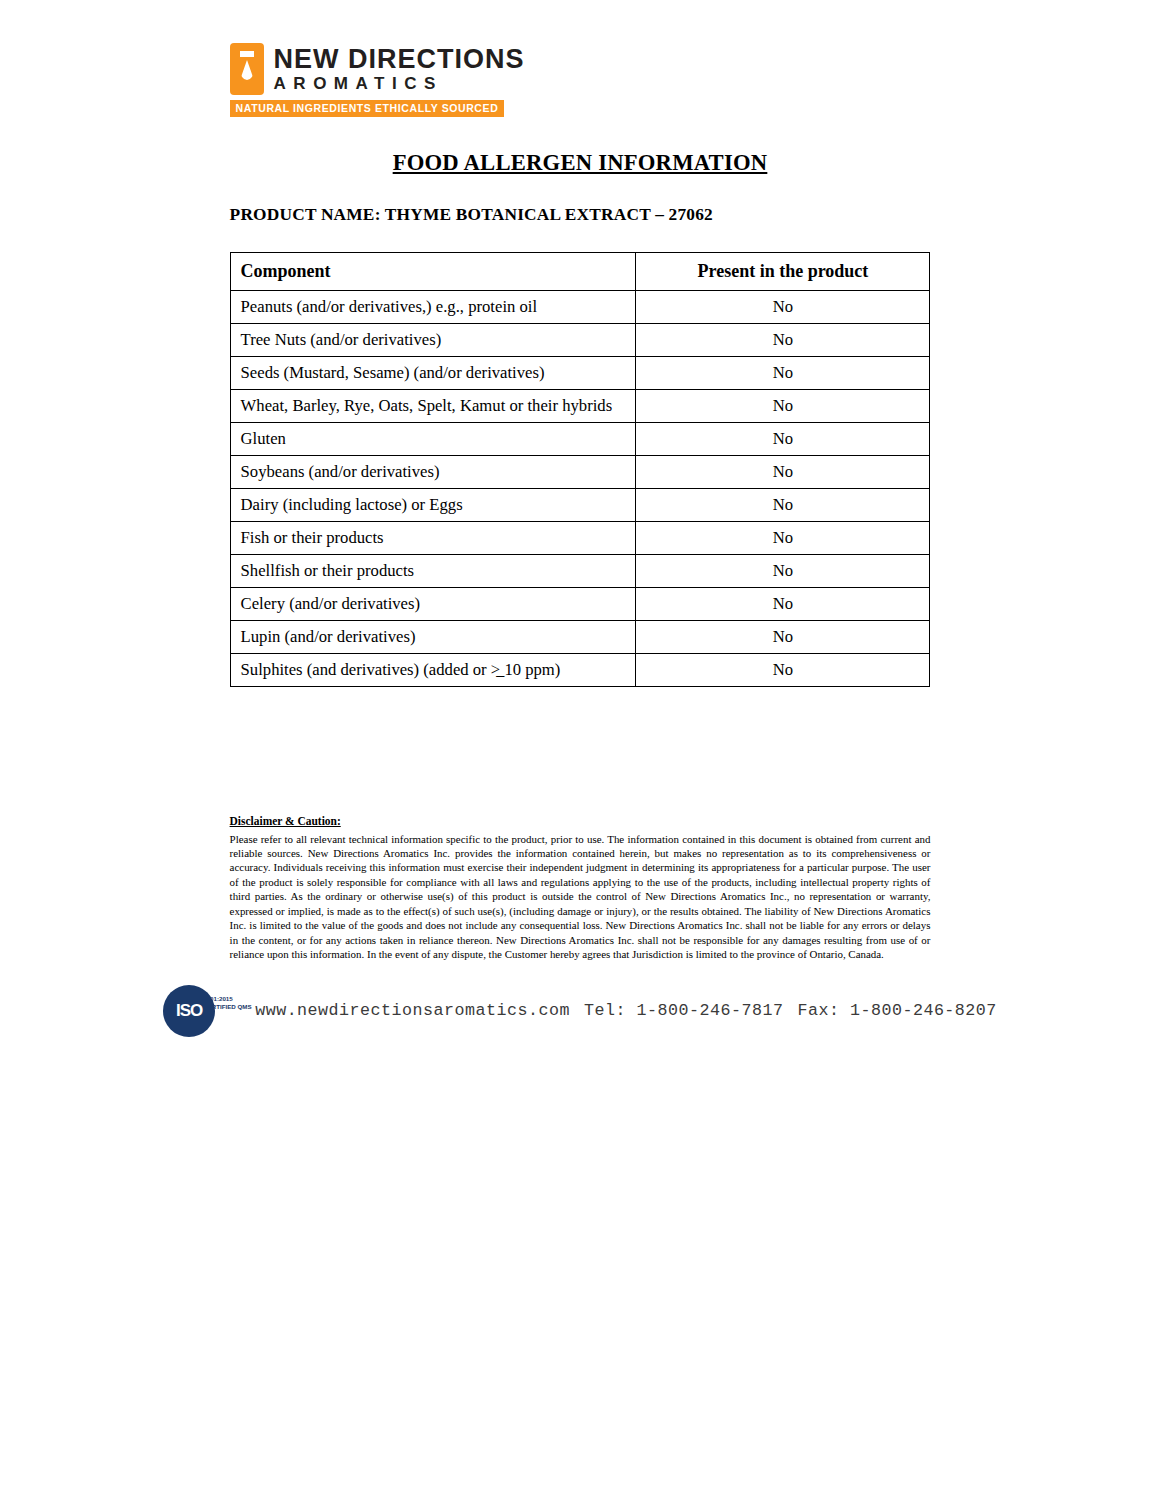NEW DIRECTIONS
AROMATICS
NATURAL INGREDIENTS ETHICALLY SOURCED
FOOD ALLERGEN INFORMATION
PRODUCT NAME: THYME BOTANICAL EXTRACT – 27062
| Component | Present in the product |
| --- | --- |
| Peanuts (and/or derivatives,) e.g., protein oil | No |
| Tree Nuts (and/or derivatives) | No |
| Seeds (Mustard, Sesame) (and/or derivatives) | No |
| Wheat, Barley, Rye, Oats, Spelt, Kamut or their hybrids | No |
| Gluten | No |
| Soybeans (and/or derivatives) | No |
| Dairy (including lactose) or Eggs | No |
| Fish or their products | No |
| Shellfish or their products | No |
| Celery (and/or derivatives) | No |
| Lupin (and/or derivatives) | No |
| Sulphites (and derivatives) (added or >̲ 10 ppm) | No |
Disclaimer & Caution: Please refer to all relevant technical information specific to the product, prior to use. The information contained in this document is obtained from current and reliable sources. New Directions Aromatics Inc. provides the information contained herein, but makes no representation as to its comprehensiveness or accuracy. Individuals receiving this information must exercise their independent judgment in determining its appropriateness for a particular purpose. The user of the product is solely responsible for compliance with all laws and regulations applying to the use of the products, including intellectual property rights of third parties. As the ordinary or otherwise use(s) of this product is outside the control of New Directions Aromatics Inc., no representation or warranty, expressed or implied, is made as to the effect(s) of such use(s), (including damage or injury), or the results obtained. The liability of New Directions Aromatics Inc. is limited to the value of the goods and does not include any consequential loss. New Directions Aromatics Inc. shall not be liable for any errors or delays in the content, or for any actions taken in reliance thereon. New Directions Aromatics Inc. shall not be responsible for any damages resulting from use of or reliance upon this information. In the event of any dispute, the Customer hereby agrees that Jurisdiction is limited to the province of Ontario, Canada.
ISO
9001:2015
CERTIFIED QMS
www.newdirectionsaromatics.com Tel: 1-800-246-7817 Fax: 1-800-246-8207